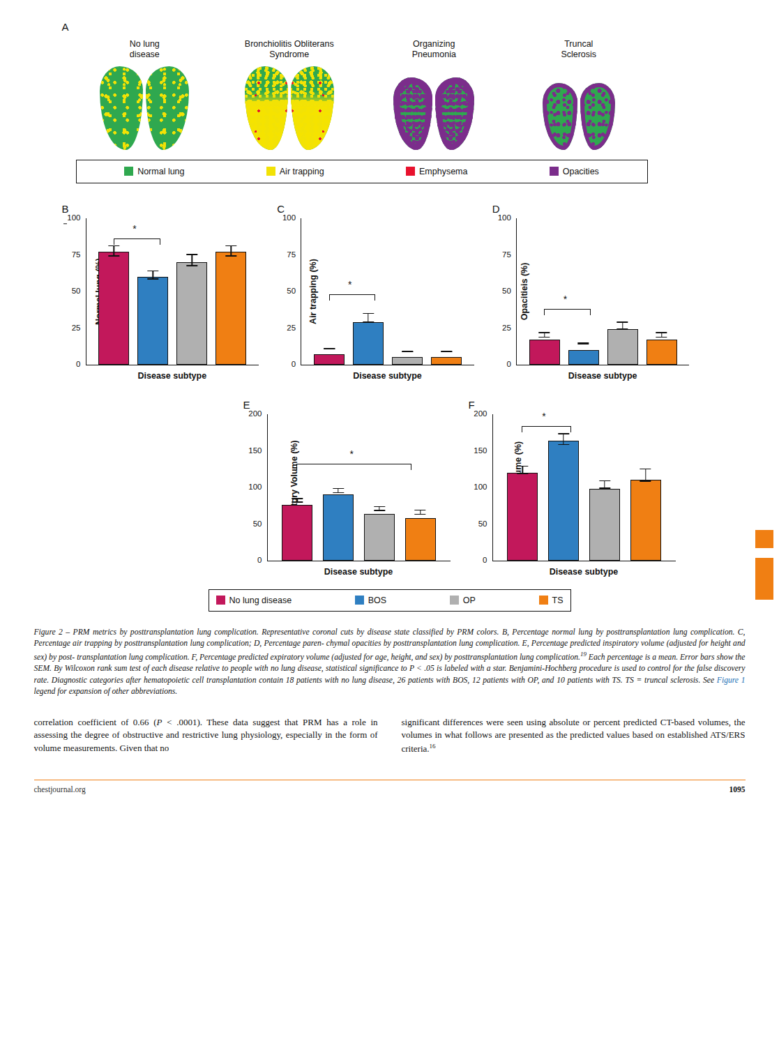A
No lung
disease
Bronchiolitis Obliterans
Syndrome
Organizing
Pneumonia
Truncal
Sclerosis
Normal lung
Air trapping
Emphysema
Opacities
B
Normal lung (%)
100 75 50 25 0
*
Disease subtype
C
Air trapping (%)
100 75 50 25 0
*
Disease subtype
D
Opacitieis (%)
100 75 50 25 0
*
Disease subtype
E
Inspiratory Volume (%)
200 150 100 50 0
*
Disease subtype
F
Expiratory Volume (%)
200 150 100 50 0
*
Disease subtype
No lung disease
BOS
OP
TS
Figure 2 – PRM metrics by posttransplantation lung complication. Representative coronal cuts by disease state classified by PRM colors. B, Percentage normal lung by posttransplantation lung complication. C, Percentage air trapping by posttransplantation lung complication; D, Percentage paren- chymal opacities by posttransplantation lung complication. E, Percentage predicted inspiratory volume (adjusted for height and sex) by post- transplantation lung complication. F, Percentage predicted expiratory volume (adjusted for age, height, and sex) by posttransplantation lung complication.19 Each percentage is a mean. Error bars show the SEM. By Wilcoxon rank sum test of each disease relative to people with no lung disease, statistical significance to P < .05 is labeled with a star. Benjamini-Hochberg procedure is used to control for the false discovery rate. Diagnostic categories after hematopoietic cell transplantation contain 18 patients with no lung disease, 26 patients with BOS, 12 patients with OP, and 10 patients with TS. TS = truncal sclerosis. See Figure 1 legend for expansion of other abbreviations.
correlation coefficient of 0.66 (P < .0001). These data suggest that PRM has a role in assessing the degree of obstructive and restrictive lung physiology, especially in the form of volume measurements. Given that no
significant differences were seen using absolute or percent predicted CT-based volumes, the volumes in what follows are presented as the predicted values based on established ATS/ERS criteria.16
chestjournal.org
1095